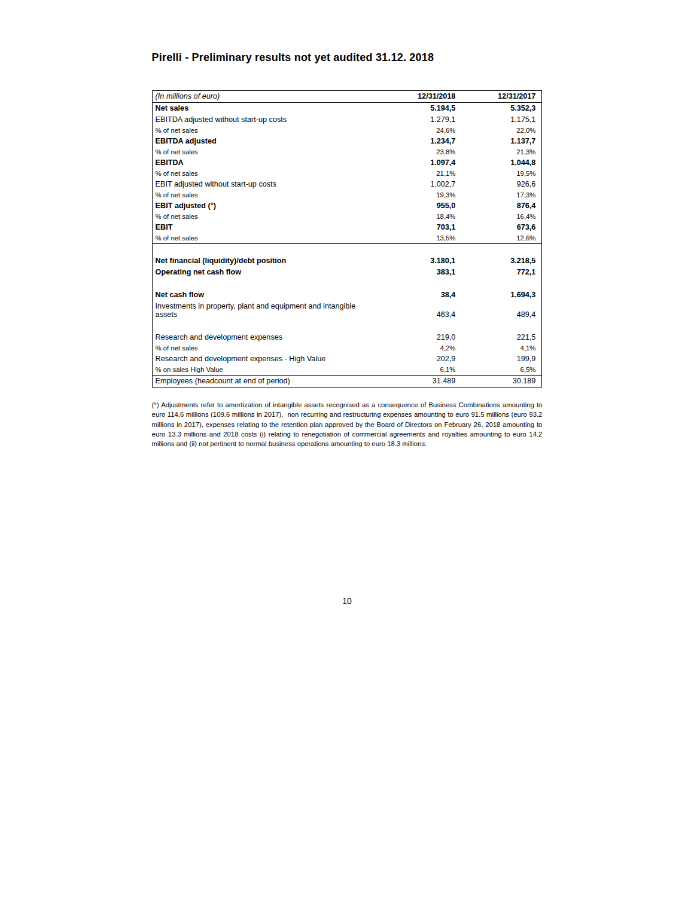Pirelli - Preliminary results not yet audited 31.12. 2018
| (In millions of euro) | 12/31/2018 | 12/31/2017 |
| Net sales | 5.194,5 | 5.352,3 |
| EBITDA adjusted without start-up costs | 1.279,1 | 1.175,1 |
| % of net sales | 24,6% | 22,0% |
| EBITDA adjusted | 1.234,7 | 1.137,7 |
| % of net sales | 23,8% | 21,3% |
| EBITDA | 1.097,4 | 1.044,8 |
| % of net sales | 21,1% | 19,5% |
| EBIT adjusted without start-up costs | 1.002,7 | 926,6 |
| % of net sales | 19,3% | 17,3% |
| EBIT adjusted (°) | 955,0 | 876,4 |
| % of net sales | 18,4% | 16,4% |
| EBIT | 703,1 | 673,6 |
| % of net sales | 13,5% | 12,6% |
| Net financial (liquidity)/debt position | 3.180,1 | 3.218,5 |
| Operating net cash flow | 383,1 | 772,1 |
| Net cash flow | 38,4 | 1.694,3 |
| Investments in property, plant and equipment and intangible assets | 463,4 | 489,4 |
| Research and development expenses | 219,0 | 221,5 |
| % of net sales | 4,2% | 4,1% |
| Research and development expenses - High Value | 202,9 | 199,9 |
| % on sales High Value | 6,1% | 6,5% |
| Employees (headcount at end of period) | 31.489 | 30.189 |
(°) Adjustments refer to amortization of intangible assets recognised as a consequence of Business Combinations amounting to euro 114.6 millions (109.6 millions in 2017), non recurring and restructuring expenses amounting to euro 91.5 millions (euro 93.2 millions in 2017), expenses relating to the retention plan approved by the Board of Directors on February 26, 2018 amounting to euro 13.3 millions and 2018 costs (i) relating to renegotiation of commercial agreements and royalties amounting to euro 14.2 millions and (ii) not pertinent to normal business operations amounting to euro 18.3 millions.
10